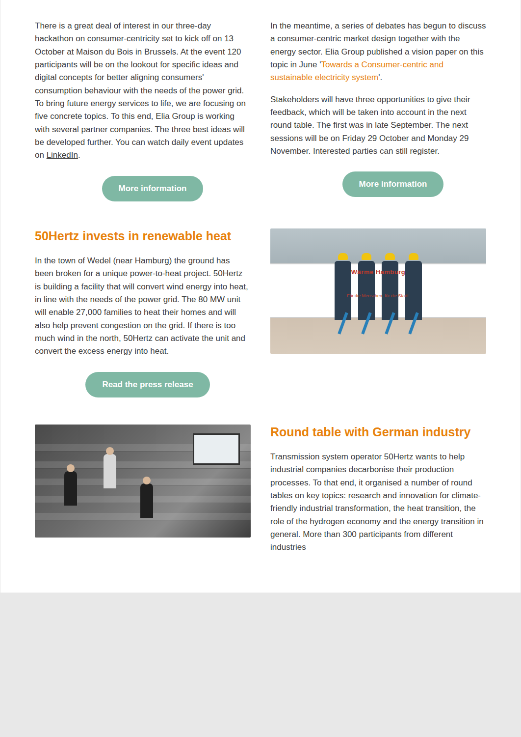There is a great deal of interest in our three-day hackathon on consumer-centricity set to kick off on 13 October at Maison du Bois in Brussels. At the event 120 participants will be on the lookout for specific ideas and digital concepts for better aligning consumers' consumption behaviour with the needs of the power grid. To bring future energy services to life, we are focusing on five concrete topics. To this end, Elia Group is working with several partner companies. The three best ideas will be developed further. You can watch daily event updates on LinkedIn.
More information
In the meantime, a series of debates has begun to discuss a consumer-centric market design together with the energy sector. Elia Group published a vision paper on this topic in June 'Towards a Consumer-centric and sustainable electricity system'.
Stakeholders will have three opportunities to give their feedback, which will be taken into account in the next round table. The first was in late September. The next sessions will be on Friday 29 October and Monday 29 November. Interested parties can still register.
More information
50Hertz invests in renewable heat
In the town of Wedel (near Hamburg) the ground has been broken for a unique power-to-heat project. 50Hertz is building a facility that will convert wind energy into heat, in line with the needs of the power grid. The 80 MW unit will enable 27,000 families to heat their homes and will also help prevent congestion on the grid. If there is too much wind in the north, 50Hertz can activate the unit and convert the excess energy into heat.
Read the press release
Wärme Hamburg
Für die Menschen, für die Stadt.
Round table with German industry
Transmission system operator 50Hertz wants to help industrial companies decarbonise their production processes. To that end, it organised a number of round tables on key topics: research and innovation for climate-friendly industrial transformation, the heat transition, the role of the hydrogen economy and the energy transition in general. More than 300 participants from different industries